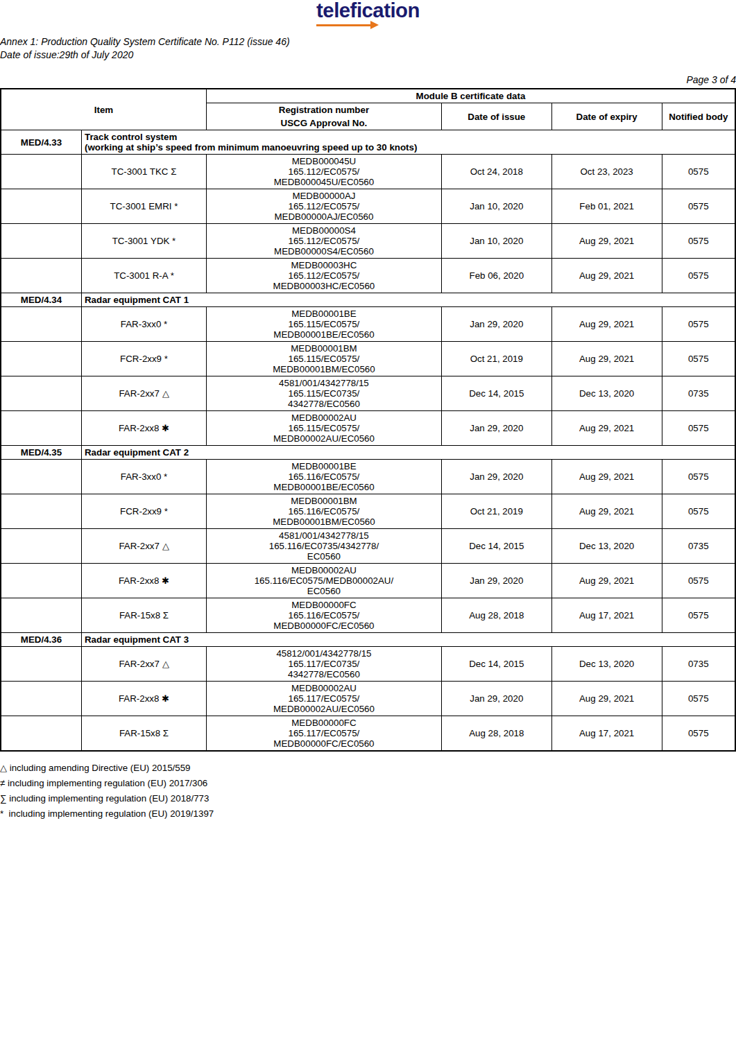telefication
Annex 1: Production Quality System Certificate No. P112 (issue 46)
Date of issue:29th of July 2020
Page 3 of 4
| Item | Module B certificate data |
| Registration number | Date of issue | Date of expiry | Notified body |
| USCG Approval No. |
| MED/4.33 | Track control system (working at ship’s speed from minimum manoeuvring speed up to 30 knots) |
| | TC-3001 TKC Σ | MEDB000045U 165.112/EC0575/ MEDB000045U/EC0560 | Oct 24, 2018 | Oct 23, 2023 | 0575 |
| | TC-3001 EMRI * | MEDB00000AJ 165.112/EC0575/ MEDB00000AJ/EC0560 | Jan 10, 2020 | Feb 01, 2021 | 0575 |
| | TC-3001 YDK * | MEDB00000S4 165.112/EC0575/ MEDB00000S4/EC0560 | Jan 10, 2020 | Aug 29, 2021 | 0575 |
| | TC-3001 R-A * | MEDB00003HC 165.112/EC0575/ MEDB00003HC/EC0560 | Feb 06, 2020 | Aug 29, 2021 | 0575 |
| MED/4.34 | Radar equipment CAT 1 |
| | FAR-3xx0 * | MEDB00001BE 165.115/EC0575/ MEDB00001BE/EC0560 | Jan 29, 2020 | Aug 29, 2021 | 0575 |
| | FCR-2xx9 * | MEDB00001BM 165.115/EC0575/ MEDB00001BM/EC0560 | Oct 21, 2019 | Aug 29, 2021 | 0575 |
| | FAR-2xx7 △ | 4581/001/4342778/15 165.115/EC0735/ 4342778/EC0560 | Dec 14, 2015 | Dec 13, 2020 | 0735 |
| | FAR-2xx8 ✱ | MEDB00002AU 165.115/EC0575/ MEDB00002AU/EC0560 | Jan 29, 2020 | Aug 29, 2021 | 0575 |
| MED/4.35 | Radar equipment CAT 2 |
| | FAR-3xx0 * | MEDB00001BE 165.116/EC0575/ MEDB00001BE/EC0560 | Jan 29, 2020 | Aug 29, 2021 | 0575 |
| | FCR-2xx9 * | MEDB00001BM 165.116/EC0575/ MEDB00001BM/EC0560 | Oct 21, 2019 | Aug 29, 2021 | 0575 |
| | FAR-2xx7 △ | 4581/001/4342778/15 165.116/EC0735/4342778/ EC0560 | Dec 14, 2015 | Dec 13, 2020 | 0735 |
| | FAR-2xx8 ✱ | MEDB00002AU 165.116/EC0575/MEDB00002AU/ EC0560 | Jan 29, 2020 | Aug 29, 2021 | 0575 |
| | FAR-15x8 Σ | MEDB00000FC 165.116/EC0575/ MEDB00000FC/EC0560 | Aug 28, 2018 | Aug 17, 2021 | 0575 |
| MED/4.36 | Radar equipment CAT 3 |
| | FAR-2xx7 △ | 45812/001/4342778/15 165.117/EC0735/ 4342778/EC0560 | Dec 14, 2015 | Dec 13, 2020 | 0735 |
| | FAR-2xx8 ✱ | MEDB00002AU 165.117/EC0575/ MEDB00002AU/EC0560 | Jan 29, 2020 | Aug 29, 2021 | 0575 |
| | FAR-15x8 Σ | MEDB00000FC 165.117/EC0575/ MEDB00000FC/EC0560 | Aug 28, 2018 | Aug 17, 2021 | 0575 |
△ including amending Directive (EU) 2015/559
≠ including implementing regulation (EU) 2017/306
∑ including implementing regulation (EU) 2018/773
* including implementing regulation (EU) 2019/1397